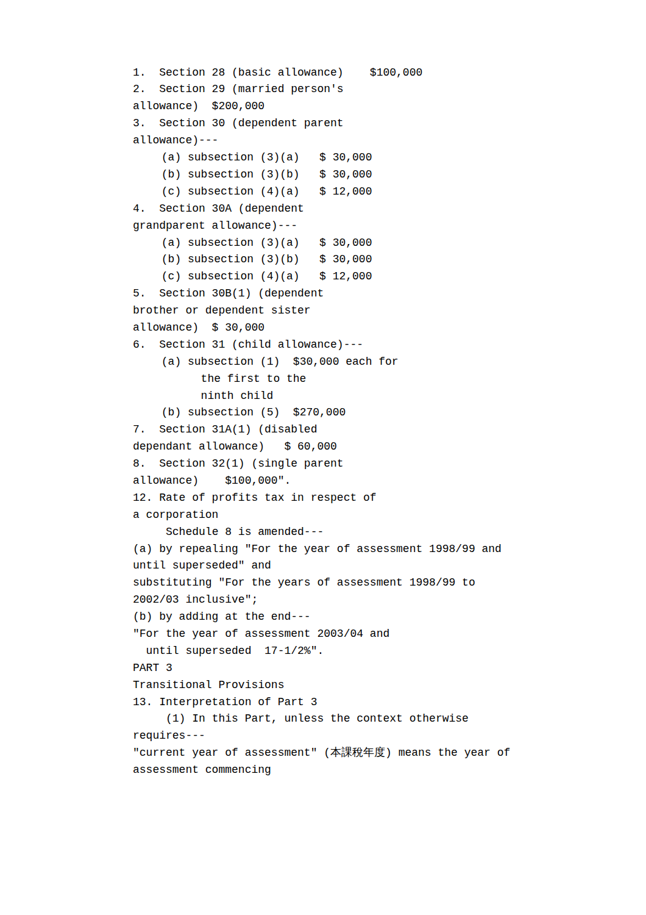1. Section 28 (basic allowance) $100,000
2. Section 29 (married person's
allowance) $200,000
3. Section 30 (dependent parent
allowance)---
(a) subsection (3)(a) $ 30,000
(b) subsection (3)(b) $ 30,000
(c) subsection (4)(a) $ 12,000
4. Section 30A (dependent
grandparent allowance)---
(a) subsection (3)(a) $ 30,000
(b) subsection (3)(b) $ 30,000
(c) subsection (4)(a) $ 12,000
5. Section 30B(1) (dependent
brother or dependent sister
allowance) $ 30,000
6. Section 31 (child allowance)---
(a) subsection (1) $30,000 each for
the first to the
ninth child
(b) subsection (5) $270,000
7. Section 31A(1) (disabled
dependant allowance) $ 60,000
8. Section 32(1) (single parent
allowance) $100,000".
12. Rate of profits tax in respect of
a corporation
Schedule 8 is amended---
(a) by repealing "For the year of assessment 1998/99 and until superseded" and
substituting "For the years of assessment 1998/99 to 2002/03 inclusive";
(b) by adding at the end---
"For the year of assessment 2003/04 and
until superseded 17-1/2%".
PART 3
Transitional Provisions
13. Interpretation of Part 3
(1) In this Part, unless the context otherwise requires---
"current year of assessment" (本課稅年度) means the year of assessment commencing